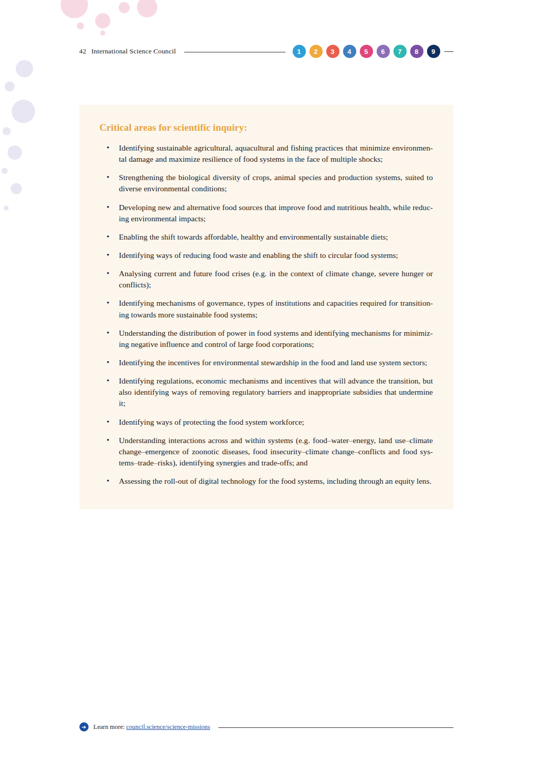42 International Science Council
1 2 3 4 5 6 7 8 9
Critical areas for scientific inquiry:
Identifying sustainable agricultural, aquacultural and fishing practices that minimize environmental damage and maximize resilience of food systems in the face of multiple shocks;
Strengthening the biological diversity of crops, animal species and production systems, suited to diverse environmental conditions;
Developing new and alternative food sources that improve food and nutritious health, while reducing environmental impacts;
Enabling the shift towards affordable, healthy and environmentally sustainable diets;
Identifying ways of reducing food waste and enabling the shift to circular food systems;
Analysing current and future food crises (e.g. in the context of climate change, severe hunger or conflicts);
Identifying mechanisms of governance, types of institutions and capacities required for transitioning towards more sustainable food systems;
Understanding the distribution of power in food systems and identifying mechanisms for minimizing negative influence and control of large food corporations;
Identifying the incentives for environmental stewardship in the food and land use system sectors;
Identifying regulations, economic mechanisms and incentives that will advance the transition, but also identifying ways of removing regulatory barriers and inappropriate subsidies that undermine it;
Identifying ways of protecting the food system workforce;
Understanding interactions across and within systems (e.g. food–water–energy, land use–climate change–emergence of zoonotic diseases, food insecurity–climate change–conflicts and food systems–trade–risks), identifying synergies and trade-offs; and
Assessing the roll-out of digital technology for the food systems, including through an equity lens.
➔ Learn more: council.science/science-missions